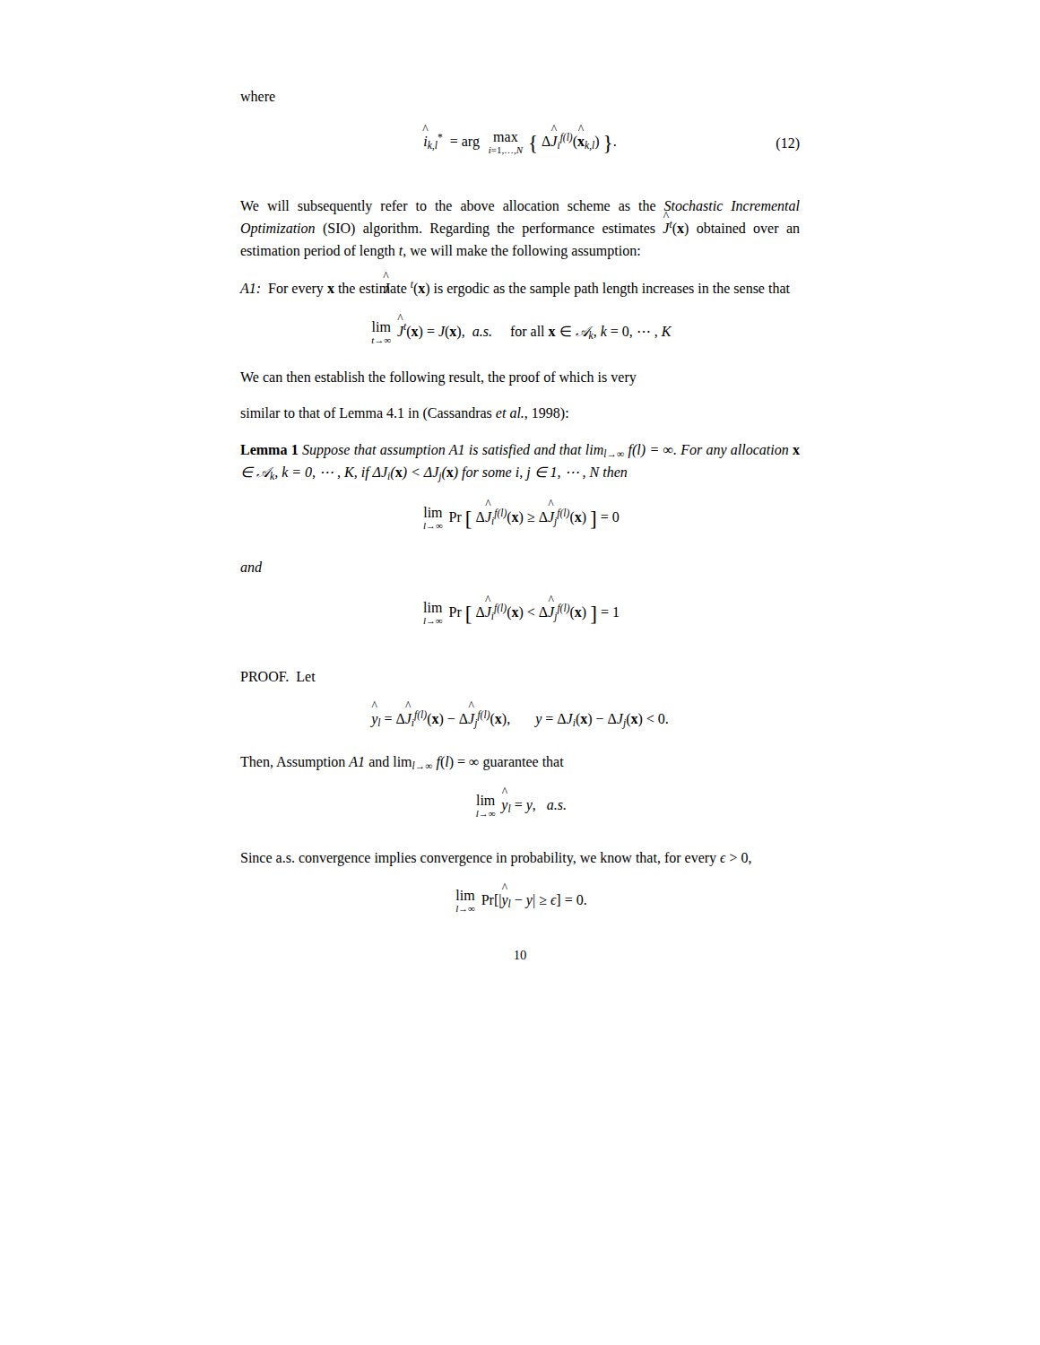where
^ik,l* = arg max i=1,…,N { Δ^Jif(l)(^xk,l) }. (12)
We will subsequently refer to the above allocation scheme as the Stochastic Incremental Optimization (SIO) algorithm. Regarding the performance estimates ^Jt(x) obtained over an estimation period of length t, we will make the following assumption:
A1: For every x the estimate ^Jt(x) is ergodic as the sample path length increases in the sense that
lim t→∞ ^Jt(x) = J(x), a.s. for all x ∈ 𝒜k, k = 0, ⋯ , K
We can then establish the following result, the proof of which is very
similar to that of Lemma 4.1 in (Cassandras et al., 1998):
Lemma 1 Suppose that assumption A1 is satisfied and that liml→∞ f(l) = ∞. For any allocation x ∈ 𝒜k, k = 0, ⋯ , K, if ΔJi(x) < ΔJj(x) for some i, j ∈ 1, ⋯ , N then
lim l→∞ Pr [ Δ^Jif(l)(x) ≥ Δ^Jjf(l)(x) ] = 0
and
lim l→∞ Pr [ Δ^Jif(l)(x) < Δ^Jjf(l)(x) ] = 1
PROOF. Let
^yl = Δ^Jif(l)(x) − Δ^Jjf(l)(x), y = ΔJi(x) − ΔJj(x) < 0.
Then, Assumption A1 and liml→∞ f(l) = ∞ guarantee that
lim l→∞ ^yl = y, a.s.
Since a.s. convergence implies convergence in probability, we know that, for every ϵ > 0,
lim l→∞ Pr[|^yl − y| ≥ ϵ] = 0.
10